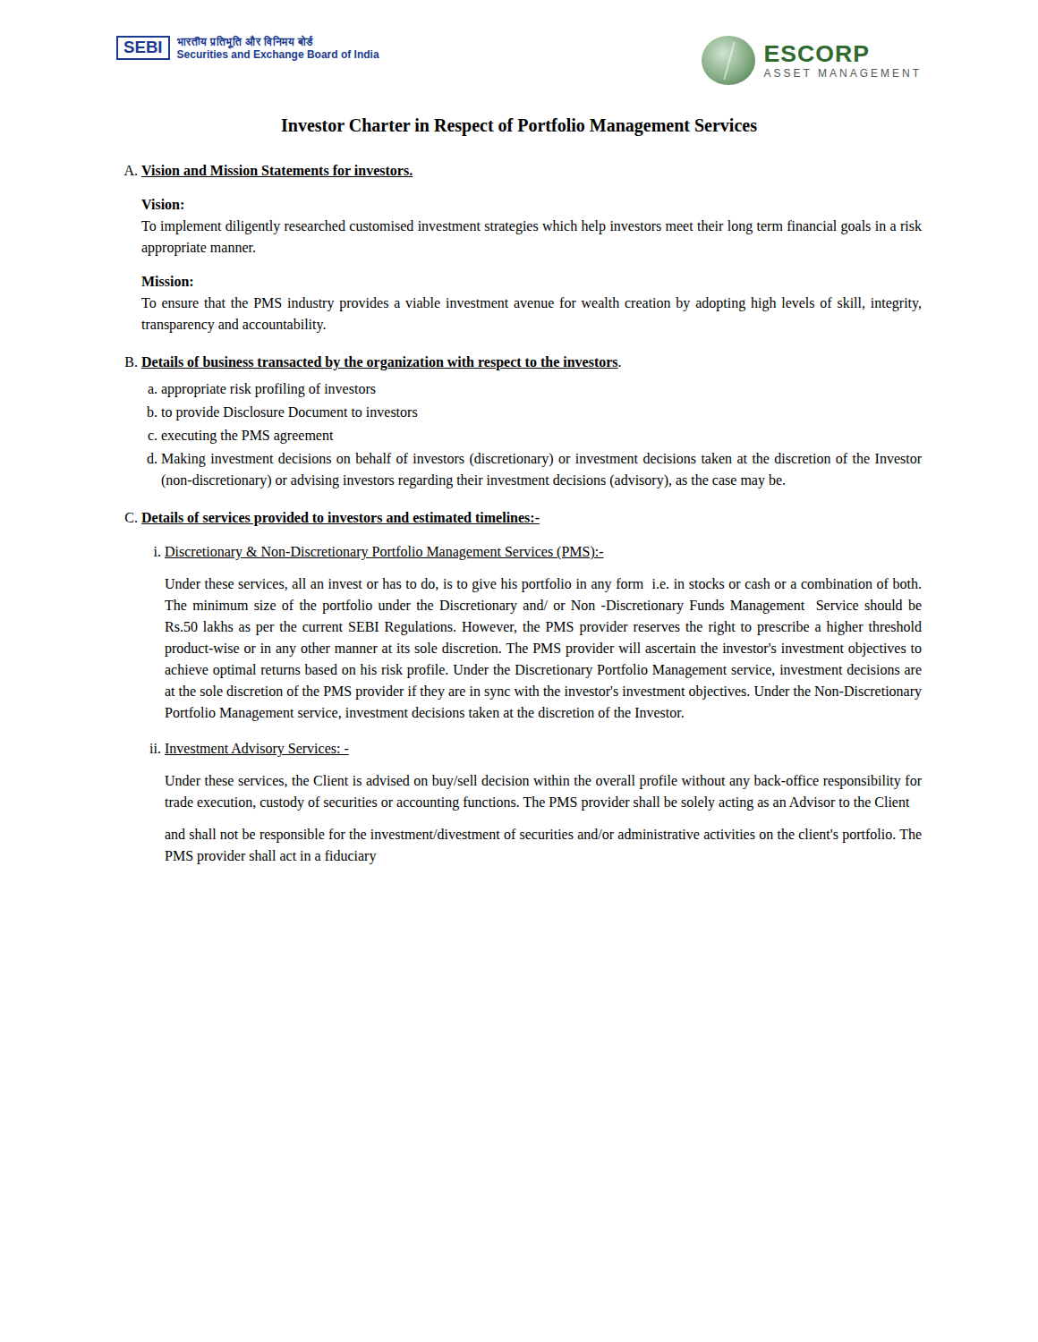SEBI
भारतीय प्रतिभूति और विनिमय बोर्ड
Securities and Exchange Board of India
ESCORP
ASSET MANAGEMENT
Investor Charter in Respect of Portfolio Management Services
Vision and Mission Statements for investors.
Vision:
To implement diligently researched customised investment strategies which help investors meet their long term financial goals in a risk appropriate manner.
Mission:
To ensure that the PMS industry provides a viable investment avenue for wealth creation by adopting high levels of skill, integrity, transparency and accountability.
Details of business transacted by the organization with respect to the investors.
appropriate risk profiling of investors
to provide Disclosure Document to investors
executing the PMS agreement
Making investment decisions on behalf of investors (discretionary) or investment decisions taken at the discretion of the Investor (non-discretionary) or advising investors regarding their investment decisions (advisory), as the case may be.
Details of services provided to investors and estimated timelines:-
Discretionary & Non-Discretionary Portfolio Management Services (PMS):-
Under these services, all an invest or has to do, is to give his portfolio in any form i.e. in stocks or cash or a combination of both. The minimum size of the portfolio under the Discretionary and/ or Non -Discretionary Funds Management Service should be Rs.50 lakhs as per the current SEBI Regulations. However, the PMS provider reserves the right to prescribe a higher threshold product-wise or in any other manner at its sole discretion. The PMS provider will ascertain the investor's investment objectives to achieve optimal returns based on his risk profile. Under the Discretionary Portfolio Management service, investment decisions are at the sole discretion of the PMS provider if they are in sync with the investor's investment objectives. Under the Non-Discretionary Portfolio Management service, investment decisions taken at the discretion of the Investor.
Investment Advisory Services: -
Under these services, the Client is advised on buy/sell decision within the overall profile without any back-office responsibility for trade execution, custody of securities or accounting functions. The PMS provider shall be solely acting as an Advisor to the Client
and shall not be responsible for the investment/divestment of securities and/or administrative activities on the client's portfolio. The PMS provider shall act in a fiduciary